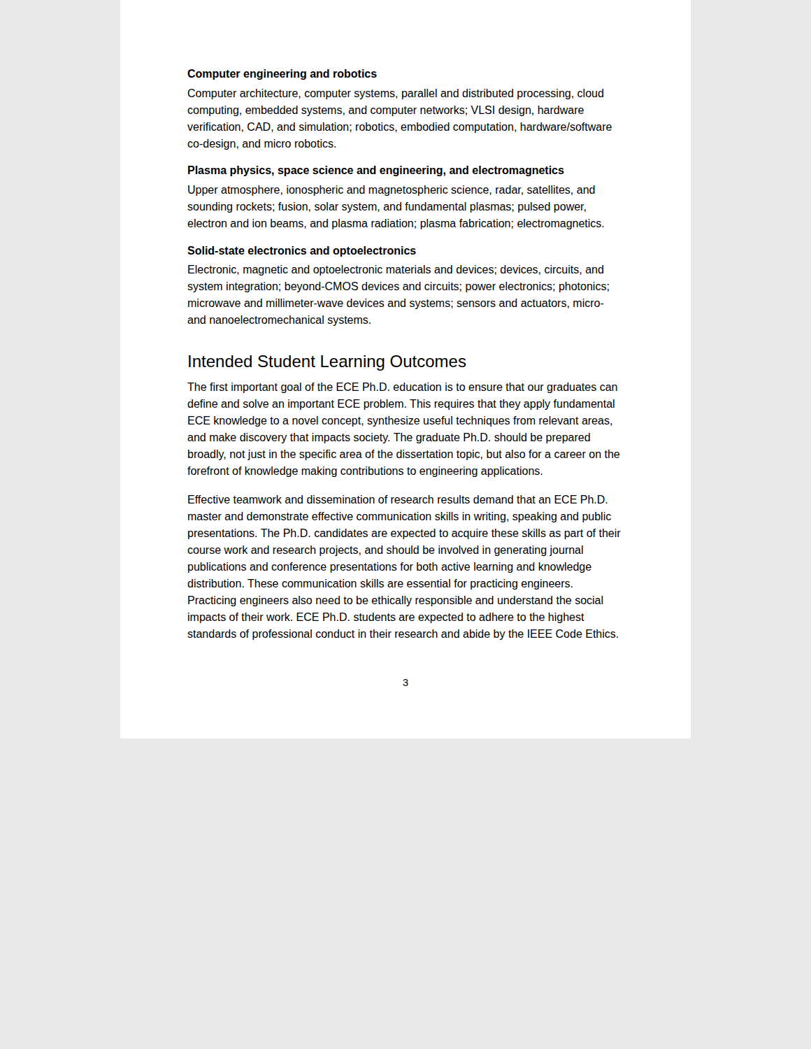Computer engineering and robotics
Computer architecture, computer systems, parallel and distributed processing, cloud computing, embedded systems, and computer networks; VLSI design, hardware verification, CAD, and simulation; robotics, embodied computation, hardware/software co-design, and micro robotics.
Plasma physics, space science and engineering, and electromagnetics
Upper atmosphere, ionospheric and magnetospheric science, radar, satellites, and sounding rockets; fusion, solar system, and fundamental plasmas; pulsed power, electron and ion beams, and plasma radiation; plasma fabrication; electromagnetics.
Solid-state electronics and optoelectronics
Electronic, magnetic and optoelectronic materials and devices; devices, circuits, and system integration; beyond-CMOS devices and circuits; power electronics; photonics; microwave and millimeter-wave devices and systems; sensors and actuators, micro- and nanoelectromechanical systems.
Intended Student Learning Outcomes
The first important goal of the ECE Ph.D. education is to ensure that our graduates can define and solve an important ECE problem. This requires that they apply fundamental ECE knowledge to a novel concept, synthesize useful techniques from relevant areas, and make discovery that impacts society. The graduate Ph.D. should be prepared broadly, not just in the specific area of the dissertation topic, but also for a career on the forefront of knowledge making contributions to engineering applications.
Effective teamwork and dissemination of research results demand that an ECE Ph.D. master and demonstrate effective communication skills in writing, speaking and public presentations. The Ph.D. candidates are expected to acquire these skills as part of their course work and research projects, and should be involved in generating journal publications and conference presentations for both active learning and knowledge distribution. These communication skills are essential for practicing engineers. Practicing engineers also need to be ethically responsible and understand the social impacts of their work. ECE Ph.D. students are expected to adhere to the highest standards of professional conduct in their research and abide by the IEEE Code Ethics.
3